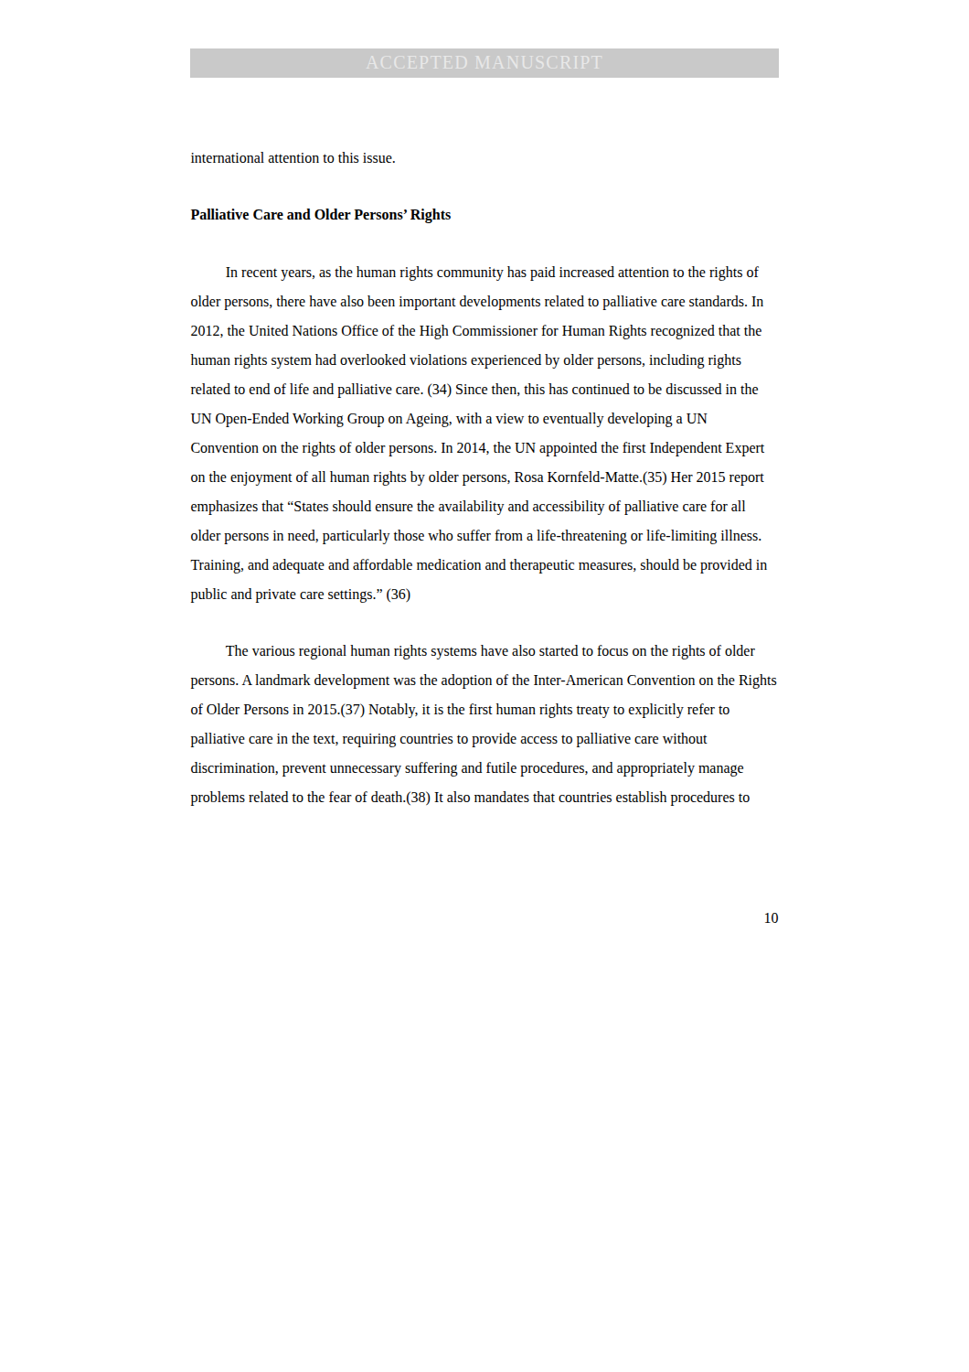ACCEPTED MANUSCRIPT
international attention to this issue.
Palliative Care and Older Persons’ Rights
In recent years, as the human rights community has paid increased attention to the rights of older persons, there have also been important developments related to palliative care standards. In 2012, the United Nations Office of the High Commissioner for Human Rights recognized that the human rights system had overlooked violations experienced by older persons, including rights related to end of life and palliative care. (34) Since then, this has continued to be discussed in the UN Open-Ended Working Group on Ageing, with a view to eventually developing a UN Convention on the rights of older persons. In 2014, the UN appointed the first Independent Expert on the enjoyment of all human rights by older persons, Rosa Kornfeld-Matte.(35) Her 2015 report emphasizes that “States should ensure the availability and accessibility of palliative care for all older persons in need, particularly those who suffer from a life-threatening or life-limiting illness. Training, and adequate and affordable medication and therapeutic measures, should be provided in public and private care settings.” (36)
The various regional human rights systems have also started to focus on the rights of older persons. A landmark development was the adoption of the Inter-American Convention on the Rights of Older Persons in 2015.(37) Notably, it is the first human rights treaty to explicitly refer to palliative care in the text, requiring countries to provide access to palliative care without discrimination, prevent unnecessary suffering and futile procedures, and appropriately manage problems related to the fear of death.(38) It also mandates that countries establish procedures to
10